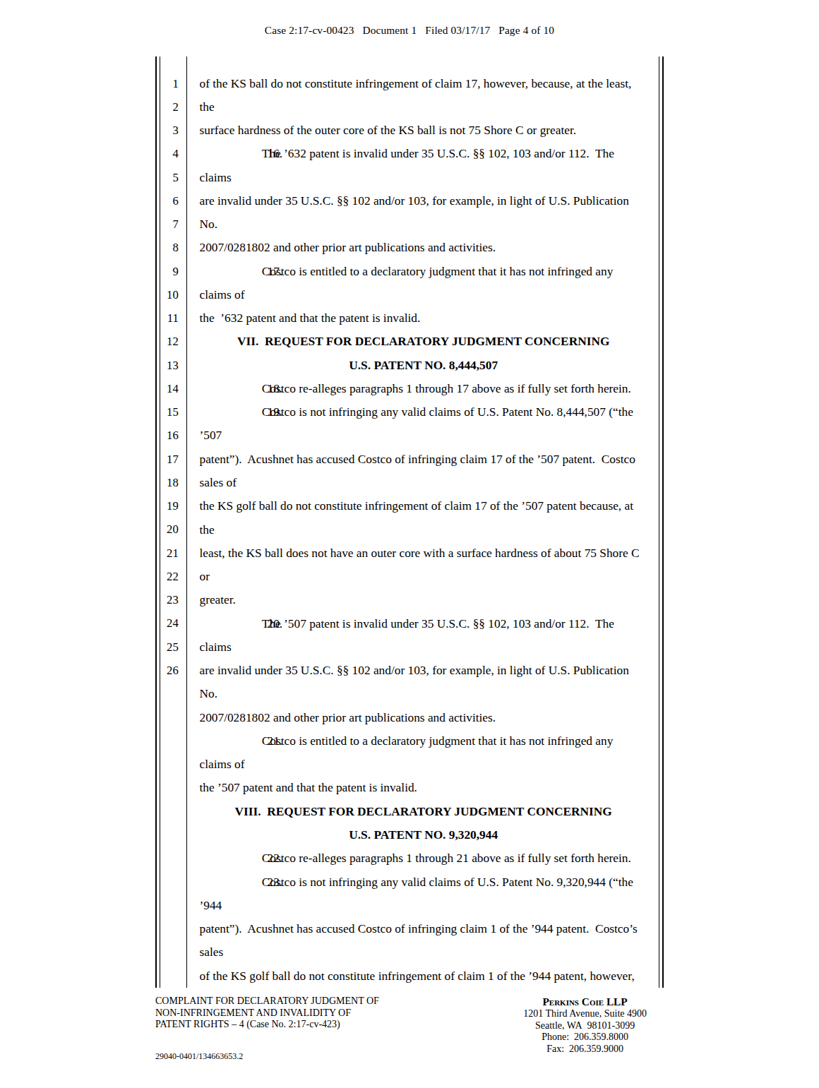Case 2:17-cv-00423 Document 1 Filed 03/17/17 Page 4 of 10
1
2
3
4
5
6
7
8
9
10
11
12
13
14
15
16
17
18
19
20
21
22
23
24
25
26
of the KS ball do not constitute infringement of claim 17, however, because, at the least, the
surface hardness of the outer core of the KS ball is not 75 Shore C or greater.
16. The ’632 patent is invalid under 35 U.S.C. §§ 102, 103 and/or 112. The claims
are invalid under 35 U.S.C. §§ 102 and/or 103, for example, in light of U.S. Publication No.
2007/0281802 and other prior art publications and activities.
17. Costco is entitled to a declaratory judgment that it has not infringed any claims of
the ’632 patent and that the patent is invalid.
VII. REQUEST FOR DECLARATORY JUDGMENT CONCERNING
U.S. PATENT NO. 8,444,507
18. Costco re-alleges paragraphs 1 through 17 above as if fully set forth herein.
19. Costco is not infringing any valid claims of U.S. Patent No. 8,444,507 (“the ’507
patent”). Acushnet has accused Costco of infringing claim 17 of the ’507 patent. Costco sales of
the KS golf ball do not constitute infringement of claim 17 of the ’507 patent because, at the
least, the KS ball does not have an outer core with a surface hardness of about 75 Shore C or
greater.
20. The ’507 patent is invalid under 35 U.S.C. §§ 102, 103 and/or 112. The claims
are invalid under 35 U.S.C. §§ 102 and/or 103, for example, in light of U.S. Publication No.
2007/0281802 and other prior art publications and activities.
21. Costco is entitled to a declaratory judgment that it has not infringed any claims of
the ’507 patent and that the patent is invalid.
VIII. REQUEST FOR DECLARATORY JUDGMENT CONCERNING
U.S. PATENT NO. 9,320,944
22. Costco re-alleges paragraphs 1 through 21 above as if fully set forth herein.
23. Costco is not infringing any valid claims of U.S. Patent No. 9,320,944 (“the ’944
patent”). Acushnet has accused Costco of infringing claim 1 of the ’944 patent. Costco’s sales
of the KS golf ball do not constitute infringement of claim 1 of the ’944 patent, however,
COMPLAINT FOR DECLARATORY JUDGMENT OF
NON-INFRINGEMENT AND INVALIDITY OF
PATENT RIGHTS – 4 (Case No. 2:17-cv-423)
29040-0401/134663653.2
Perkins Coie LLP
1201 Third Avenue, Suite 4900
Seattle, WA 98101-3099
Phone: 206.359.8000
Fax: 206.359.9000